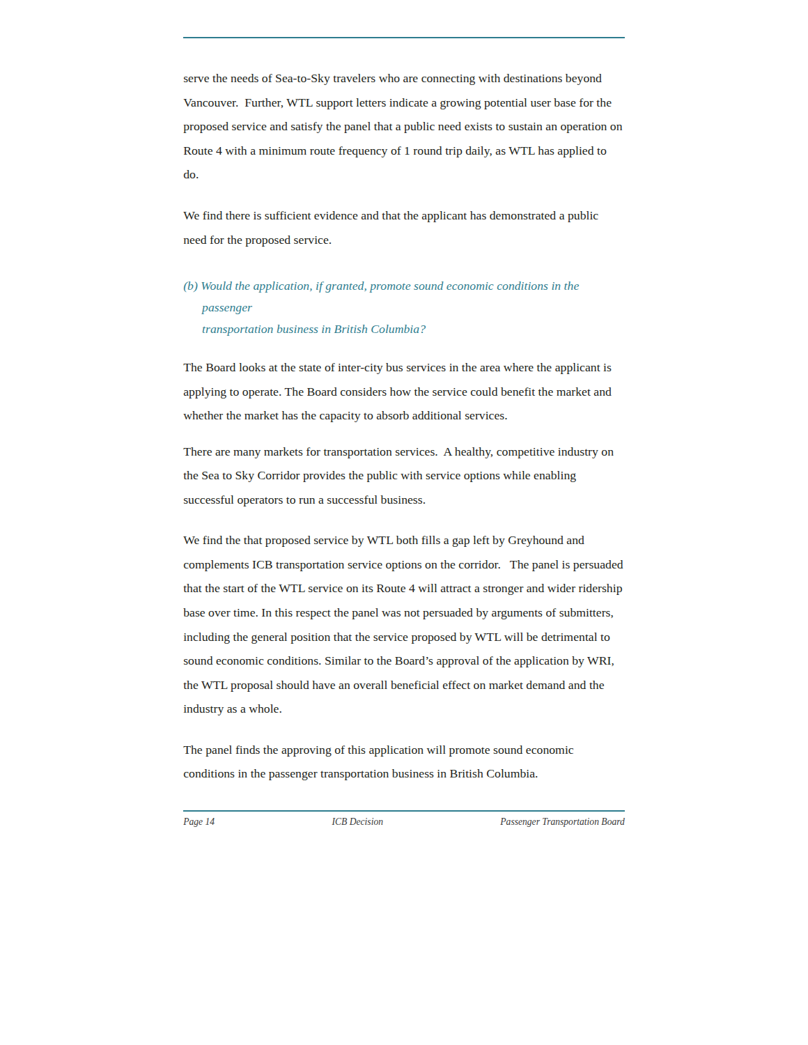serve the needs of Sea-to-Sky travelers who are connecting with destinations beyond Vancouver. Further, WTL support letters indicate a growing potential user base for the proposed service and satisfy the panel that a public need exists to sustain an operation on Route 4 with a minimum route frequency of 1 round trip daily, as WTL has applied to do.
We find there is sufficient evidence and that the applicant has demonstrated a public need for the proposed service.
(b) Would the application, if granted, promote sound economic conditions in the passengertransportation business in British Columbia?
The Board looks at the state of inter-city bus services in the area where the applicant is applying to operate. The Board considers how the service could benefit the market and whether the market has the capacity to absorb additional services.
There are many markets for transportation services. A healthy, competitive industry on the Sea to Sky Corridor provides the public with service options while enabling successful operators to run a successful business.
We find the that proposed service by WTL both fills a gap left by Greyhound and complements ICB transportation service options on the corridor. The panel is persuaded that the start of the WTL service on its Route 4 will attract a stronger and wider ridership base over time. In this respect the panel was not persuaded by arguments of submitters, including the general position that the service proposed by WTL will be detrimental to sound economic conditions. Similar to the Board’s approval of the application by WRI, the WTL proposal should have an overall beneficial effect on market demand and the industry as a whole.
The panel finds the approving of this application will promote sound economic conditions in the passenger transportation business in British Columbia.
Page 14
ICB Decision
Passenger Transportation Board